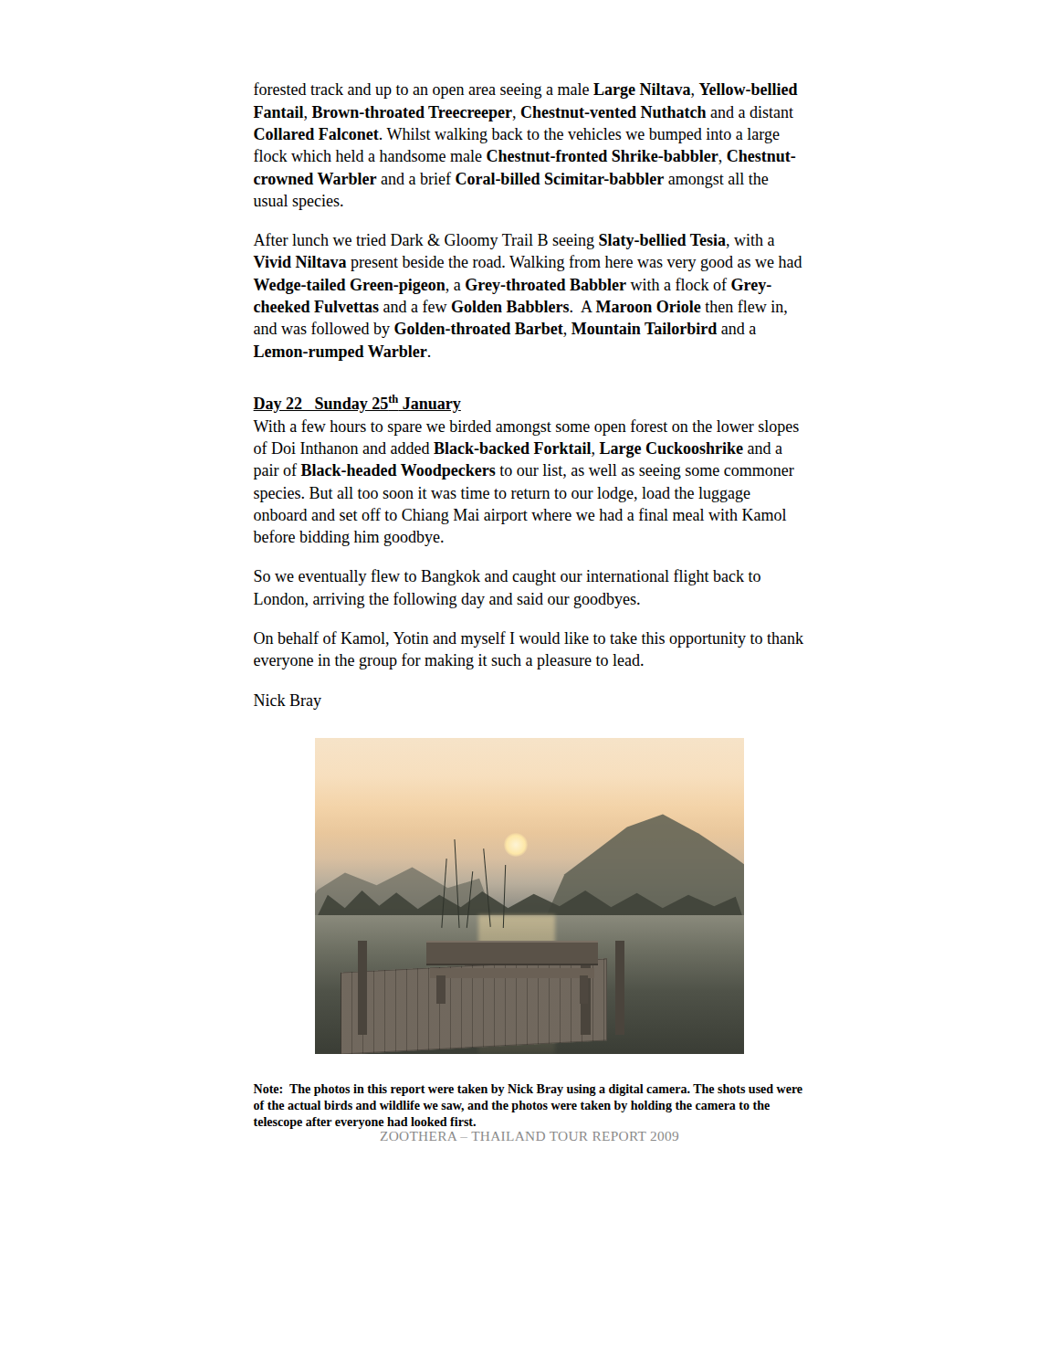forested track and up to an open area seeing a male Large Niltava, Yellow-bellied Fantail, Brown-throated Treecreeper, Chestnut-vented Nuthatch and a distant Collared Falconet. Whilst walking back to the vehicles we bumped into a large flock which held a handsome male Chestnut-fronted Shrike-babbler, Chestnut-crowned Warbler and a brief Coral-billed Scimitar-babbler amongst all the usual species.
After lunch we tried Dark & Gloomy Trail B seeing Slaty-bellied Tesia, with a Vivid Niltava present beside the road. Walking from here was very good as we had Wedge-tailed Green-pigeon, a Grey-throated Babbler with a flock of Grey-cheeked Fulvettas and a few Golden Babblers. A Maroon Oriole then flew in, and was followed by Golden-throated Barbet, Mountain Tailorbird and a Lemon-rumped Warbler.
Day 22 Sunday 25th January
With a few hours to spare we birded amongst some open forest on the lower slopes of Doi Inthanon and added Black-backed Forktail, Large Cuckooshrike and a pair of Black-headed Woodpeckers to our list, as well as seeing some commoner species. But all too soon it was time to return to our lodge, load the luggage onboard and set off to Chiang Mai airport where we had a final meal with Kamol before bidding him goodbye.
So we eventually flew to Bangkok and caught our international flight back to London, arriving the following day and said our goodbyes.
On behalf of Kamol, Yotin and myself I would like to take this opportunity to thank everyone in the group for making it such a pleasure to lead.
Nick Bray
Note: The photos in this report were taken by Nick Bray using a digital camera. The shots used were of the actual birds and wildlife we saw, and the photos were taken by holding the camera to the telescope after everyone had looked first.
ZOOTHERA – THAILAND TOUR REPORT 2009